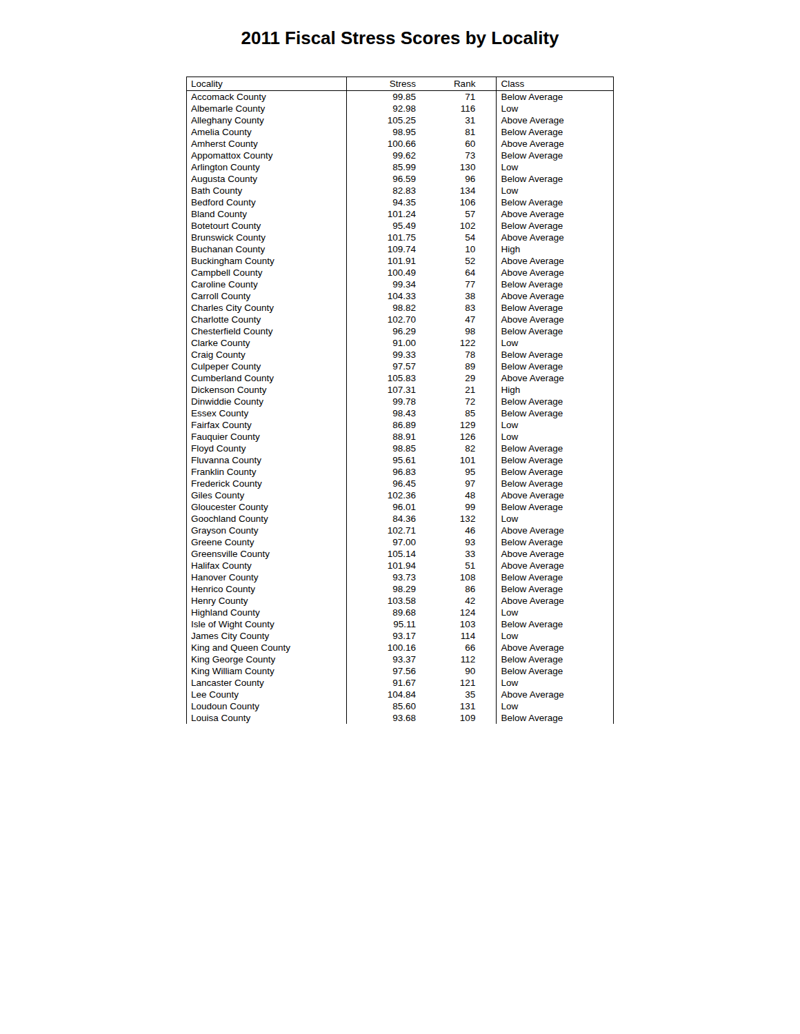2011 Fiscal Stress Scores by Locality
2011 Fiscal Stress Scores by Locality
| Locality | Stress | Rank | Class |
| --- | --- | --- | --- |
| Accomack County | 99.85 | 71 | Below Average |
| Albemarle County | 92.98 | 116 | Low |
| Alleghany County | 105.25 | 31 | Above Average |
| Amelia County | 98.95 | 81 | Below Average |
| Amherst County | 100.66 | 60 | Above Average |
| Appomattox County | 99.62 | 73 | Below Average |
| Arlington County | 85.99 | 130 | Low |
| Augusta County | 96.59 | 96 | Below Average |
| Bath County | 82.83 | 134 | Low |
| Bedford County | 94.35 | 106 | Below Average |
| Bland County | 101.24 | 57 | Above Average |
| Botetourt County | 95.49 | 102 | Below Average |
| Brunswick County | 101.75 | 54 | Above Average |
| Buchanan County | 109.74 | 10 | High |
| Buckingham County | 101.91 | 52 | Above Average |
| Campbell County | 100.49 | 64 | Above Average |
| Caroline County | 99.34 | 77 | Below Average |
| Carroll County | 104.33 | 38 | Above Average |
| Charles City County | 98.82 | 83 | Below Average |
| Charlotte County | 102.70 | 47 | Above Average |
| Chesterfield County | 96.29 | 98 | Below Average |
| Clarke County | 91.00 | 122 | Low |
| Craig County | 99.33 | 78 | Below Average |
| Culpeper County | 97.57 | 89 | Below Average |
| Cumberland County | 105.83 | 29 | Above Average |
| Dickenson County | 107.31 | 21 | High |
| Dinwiddie County | 99.78 | 72 | Below Average |
| Essex County | 98.43 | 85 | Below Average |
| Fairfax County | 86.89 | 129 | Low |
| Fauquier County | 88.91 | 126 | Low |
| Floyd County | 98.85 | 82 | Below Average |
| Fluvanna County | 95.61 | 101 | Below Average |
| Franklin County | 96.83 | 95 | Below Average |
| Frederick County | 96.45 | 97 | Below Average |
| Giles County | 102.36 | 48 | Above Average |
| Gloucester County | 96.01 | 99 | Below Average |
| Goochland County | 84.36 | 132 | Low |
| Grayson County | 102.71 | 46 | Above Average |
| Greene County | 97.00 | 93 | Below Average |
| Greensville County | 105.14 | 33 | Above Average |
| Halifax County | 101.94 | 51 | Above Average |
| Hanover County | 93.73 | 108 | Below Average |
| Henrico County | 98.29 | 86 | Below Average |
| Henry County | 103.58 | 42 | Above Average |
| Highland County | 89.68 | 124 | Low |
| Isle of Wight County | 95.11 | 103 | Below Average |
| James City County | 93.17 | 114 | Low |
| King and Queen County | 100.16 | 66 | Above Average |
| King George County | 93.37 | 112 | Below Average |
| King William County | 97.56 | 90 | Below Average |
| Lancaster County | 91.67 | 121 | Low |
| Lee County | 104.84 | 35 | Above Average |
| Loudoun County | 85.60 | 131 | Low |
| Louisa County | 93.68 | 109 | Below Average |